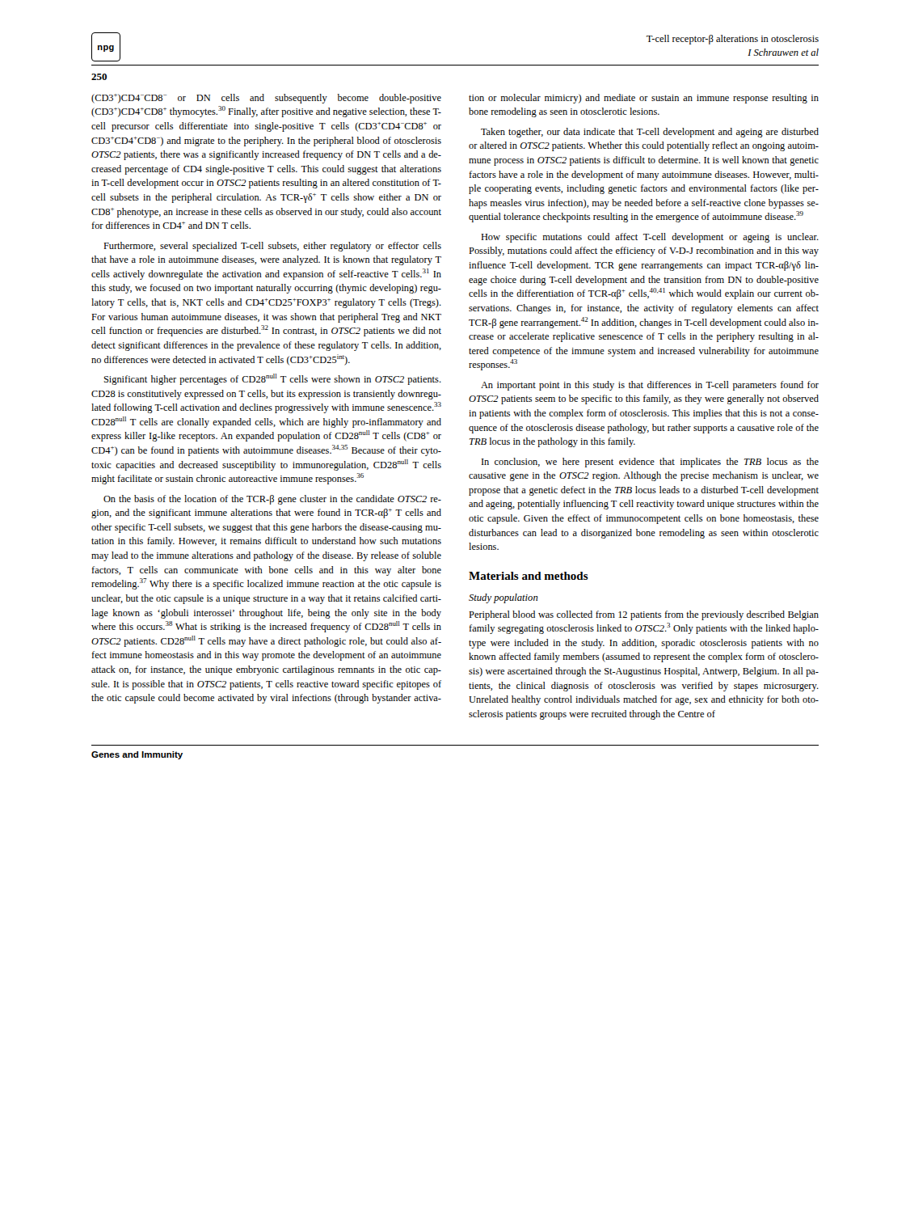npg
T-cell receptor-β alterations in otosclerosis
I Schrauwen et al
250
(CD3+)CD4−CD8− or DN cells and subsequently become double-positive (CD3+)CD4+CD8+ thymocytes.30 Finally, after positive and negative selection, these T-cell precursor cells differentiate into single-positive T cells (CD3+CD4−CD8+ or CD3+CD4+CD8−) and migrate to the periphery. In the peripheral blood of otosclerosis OTSC2 patients, there was a significantly increased frequency of DN T cells and a decreased percentage of CD4 single-positive T cells. This could suggest that alterations in T-cell development occur in OTSC2 patients resulting in an altered constitution of T-cell subsets in the peripheral circulation. As TCR-γδ+ T cells show either a DN or CD8+ phenotype, an increase in these cells as observed in our study, could also account for differences in CD4+ and DN T cells.
Furthermore, several specialized T-cell subsets, either regulatory or effector cells that have a role in autoimmune diseases, were analyzed. It is known that regulatory T cells actively downregulate the activation and expansion of self-reactive T cells.31 In this study, we focused on two important naturally occurring (thymic developing) regulatory T cells, that is, NKT cells and CD4+CD25+FOXP3+ regulatory T cells (Tregs). For various human autoimmune diseases, it was shown that peripheral Treg and NKT cell function or frequencies are disturbed.32 In contrast, in OTSC2 patients we did not detect significant differences in the prevalence of these regulatory T cells. In addition, no differences were detected in activated T cells (CD3+CD25int).
Significant higher percentages of CD28null T cells were shown in OTSC2 patients. CD28 is constitutively expressed on T cells, but its expression is transiently downregulated following T-cell activation and declines progressively with immune senescence.33 CD28null T cells are clonally expanded cells, which are highly pro-inflammatory and express killer Ig-like receptors. An expanded population of CD28null T cells (CD8+ or CD4+) can be found in patients with autoimmune diseases.34,35 Because of their cytotoxic capacities and decreased susceptibility to immunoregulation, CD28null T cells might facilitate or sustain chronic autoreactive immune responses.36
On the basis of the location of the TCR-β gene cluster in the candidate OTSC2 region, and the significant immune alterations that were found in TCR-αβ+ T cells and other specific T-cell subsets, we suggest that this gene harbors the disease-causing mutation in this family. However, it remains difficult to understand how such mutations may lead to the immune alterations and pathology of the disease. By release of soluble factors, T cells can communicate with bone cells and in this way alter bone remodeling.37 Why there is a specific localized immune reaction at the otic capsule is unclear, but the otic capsule is a unique structure in a way that it retains calcified cartilage known as ‘globuli interossei’ throughout life, being the only site in the body where this occurs.38 What is striking is the increased frequency of CD28null T cells in OTSC2 patients. CD28null T cells may have a direct pathologic role, but could also affect immune homeostasis and in this way promote the development of an autoimmune attack on, for instance, the unique embryonic cartilaginous remnants in the otic capsule. It is possible that in OTSC2 patients, T cells reactive toward specific epitopes of the otic capsule could become activated by viral infections (through bystander activation or molecular mimicry) and mediate or sustain an immune response resulting in bone remodeling as seen in otosclerotic lesions.
Taken together, our data indicate that T-cell development and ageing are disturbed or altered in OTSC2 patients. Whether this could potentially reflect an ongoing autoimmune process in OTSC2 patients is difficult to determine. It is well known that genetic factors have a role in the development of many autoimmune diseases. However, multiple cooperating events, including genetic factors and environmental factors (like perhaps measles virus infection), may be needed before a self-reactive clone bypasses sequential tolerance checkpoints resulting in the emergence of autoimmune disease.39
How specific mutations could affect T-cell development or ageing is unclear. Possibly, mutations could affect the efficiency of V-D-J recombination and in this way influence T-cell development. TCR gene rearrangements can impact TCR-αβ/γδ lineage choice during T-cell development and the transition from DN to double-positive cells in the differentiation of TCR-αβ+ cells,40,41 which would explain our current observations. Changes in, for instance, the activity of regulatory elements can affect TCR-β gene rearrangement.42 In addition, changes in T-cell development could also increase or accelerate replicative senescence of T cells in the periphery resulting in altered competence of the immune system and increased vulnerability for autoimmune responses.43
An important point in this study is that differences in T-cell parameters found for OTSC2 patients seem to be specific to this family, as they were generally not observed in patients with the complex form of otosclerosis. This implies that this is not a consequence of the otosclerosis disease pathology, but rather supports a causative role of the TRB locus in the pathology in this family.
In conclusion, we here present evidence that implicates the TRB locus as the causative gene in the OTSC2 region. Although the precise mechanism is unclear, we propose that a genetic defect in the TRB locus leads to a disturbed T-cell development and ageing, potentially influencing T cell reactivity toward unique structures within the otic capsule. Given the effect of immunocompetent cells on bone homeostasis, these disturbances can lead to a disorganized bone remodeling as seen within otosclerotic lesions.
Materials and methods
Study population
Peripheral blood was collected from 12 patients from the previously described Belgian family segregating otosclerosis linked to OTSC2.3 Only patients with the linked haplotype were included in the study. In addition, sporadic otosclerosis patients with no known affected family members (assumed to represent the complex form of otosclerosis) were ascertained through the St-Augustinus Hospital, Antwerp, Belgium. In all patients, the clinical diagnosis of otosclerosis was verified by stapes microsurgery. Unrelated healthy control individuals matched for age, sex and ethnicity for both otosclerosis patients groups were recruited through the Centre of
Genes and Immunity